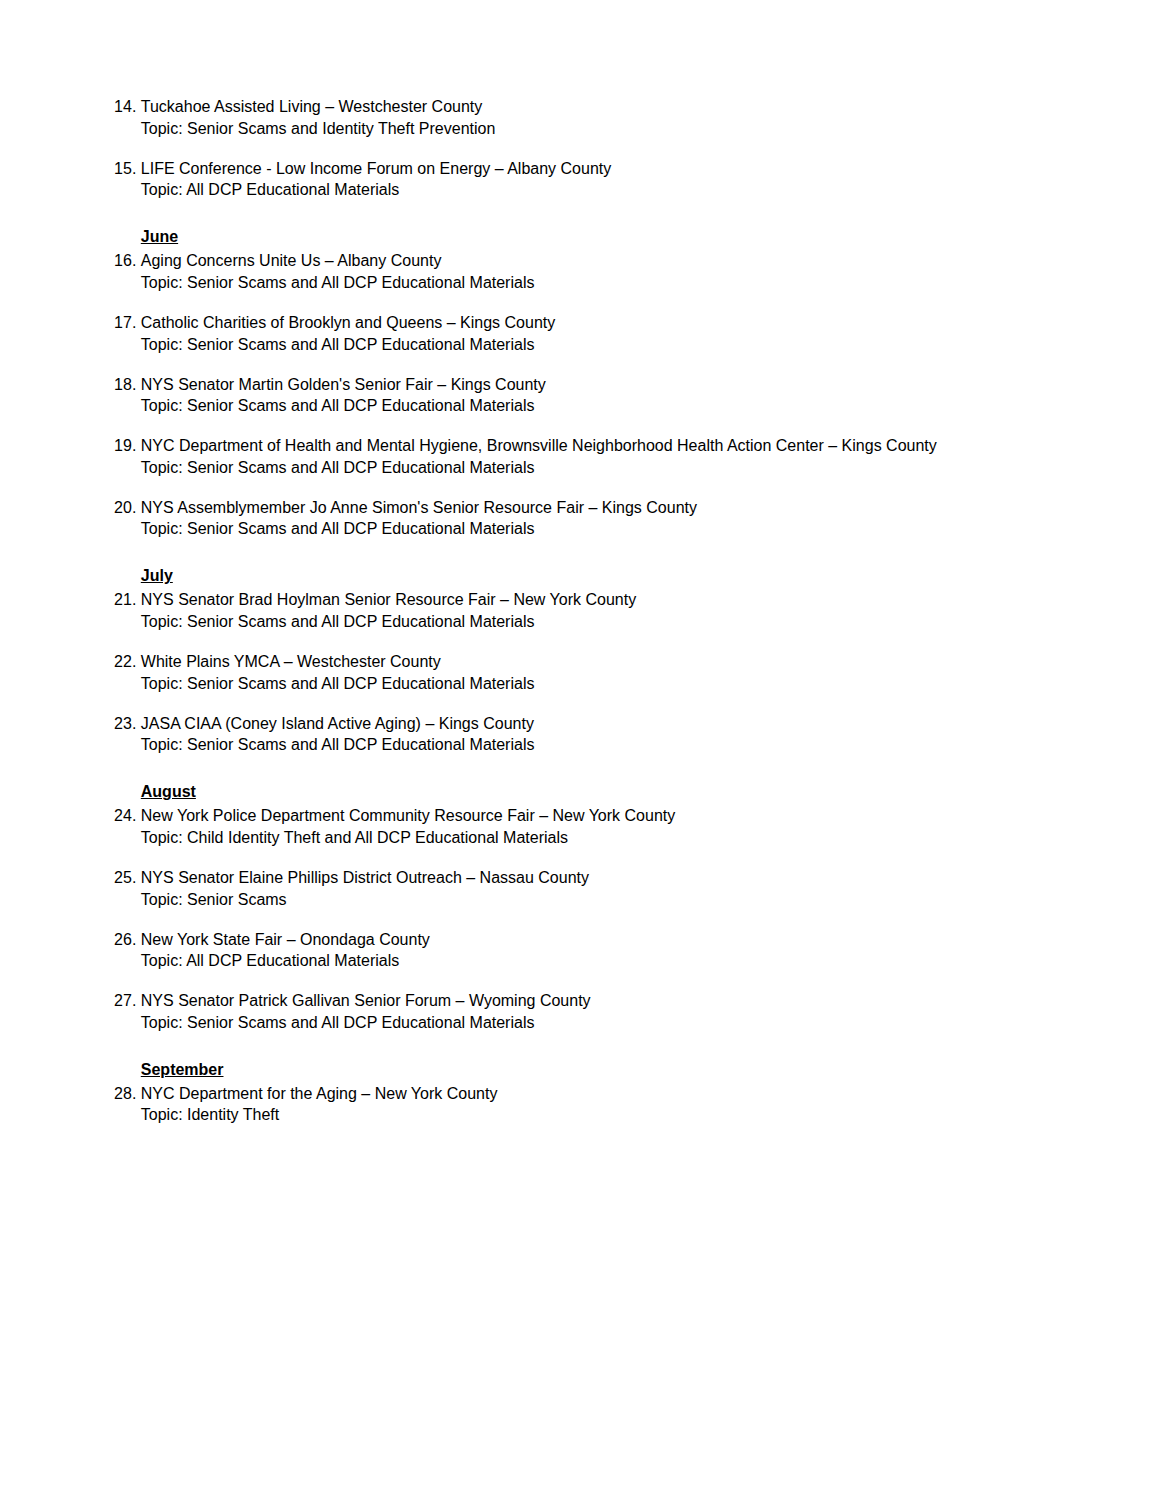Tuckahoe Assisted Living – Westchester County Topic: Senior Scams and Identity Theft Prevention
LIFE Conference - Low Income Forum on Energy – Albany County Topic: All DCP Educational Materials
June
Aging Concerns Unite Us – Albany County Topic: Senior Scams and All DCP Educational Materials
Catholic Charities of Brooklyn and Queens – Kings County Topic: Senior Scams and All DCP Educational Materials
NYS Senator Martin Golden's Senior Fair – Kings County Topic: Senior Scams and All DCP Educational Materials
NYC Department of Health and Mental Hygiene, Brownsville Neighborhood Health Action Center – Kings County Topic: Senior Scams and All DCP Educational Materials
NYS Assemblymember Jo Anne Simon's Senior Resource Fair – Kings County Topic: Senior Scams and All DCP Educational Materials
July
NYS Senator Brad Hoylman Senior Resource Fair – New York County Topic: Senior Scams and All DCP Educational Materials
White Plains YMCA – Westchester County Topic: Senior Scams and All DCP Educational Materials
JASA CIAA (Coney Island Active Aging) – Kings County Topic: Senior Scams and All DCP Educational Materials
August
New York Police Department Community Resource Fair – New York County Topic: Child Identity Theft and All DCP Educational Materials
NYS Senator Elaine Phillips District Outreach – Nassau County Topic: Senior Scams
New York State Fair – Onondaga County Topic: All DCP Educational Materials
NYS Senator Patrick Gallivan Senior Forum – Wyoming County Topic: Senior Scams and All DCP Educational Materials
September
NYC Department for the Aging – New York County Topic: Identity Theft